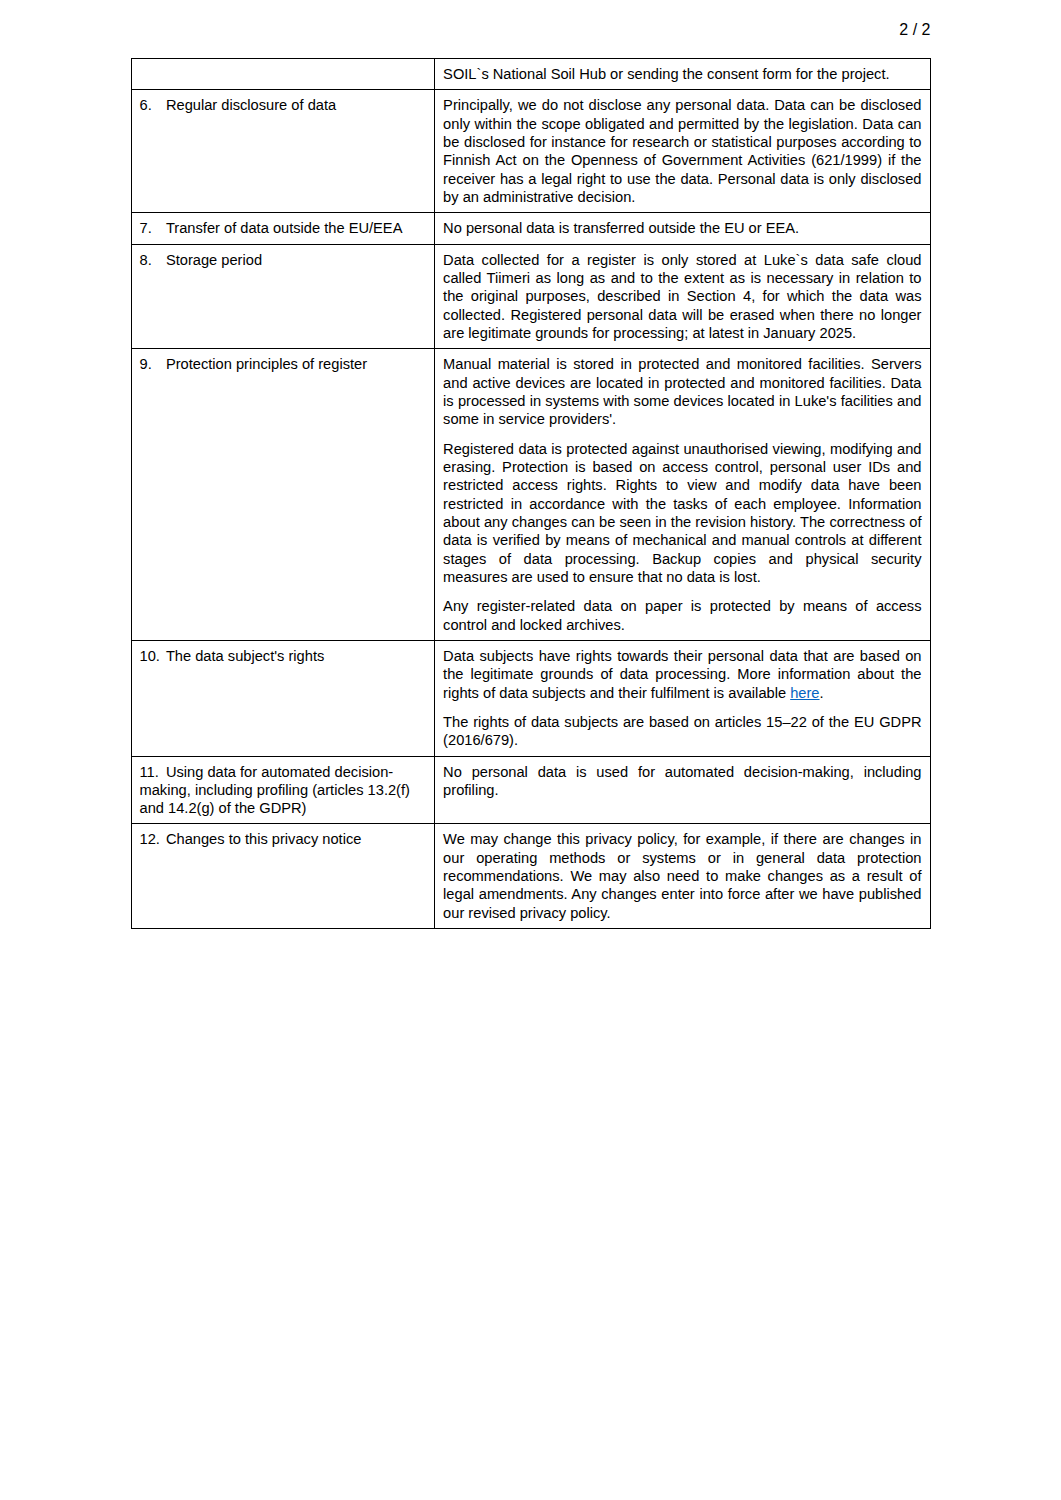2 / 2
| | SOIL`s National Soil Hub or sending the consent form for the project. |
| 6. Regular disclosure of data | Principally, we do not disclose any personal data. Data can be disclosed only within the scope obligated and permitted by the legislation. Data can be disclosed for instance for research or statistical purposes according to Finnish Act on the Openness of Government Activities (621/1999) if the receiver has a legal right to use the data. Personal data is only disclosed by an administrative decision. |
| 7. Transfer of data outside the EU/EEA | No personal data is transferred outside the EU or EEA. |
| 8. Storage period | Data collected for a register is only stored at Luke`s data safe cloud called Tiimeri as long as and to the extent as is necessary in relation to the original purposes, described in Section 4, for which the data was collected. Registered personal data will be erased when there no longer are legitimate grounds for processing; at latest in January 2025. |
| 9. Protection principles of register | Manual material is stored in protected and monitored facilities. Servers and active devices are located in protected and monitored facilities. Data is processed in systems with some devices located in Luke's facilities and some in service providers'. Registered data is protected against unauthorised viewing, modifying and erasing. Protection is based on access control, personal user IDs and restricted access rights. Rights to view and modify data have been restricted in accordance with the tasks of each employee. Information about any changes can be seen in the revision history. The correctness of data is verified by means of mechanical and manual controls at different stages of data processing. Backup copies and physical security measures are used to ensure that no data is lost. Any register-related data on paper is protected by means of access control and locked archives. |
| 10. The data subject's rights | Data subjects have rights towards their personal data that are based on the legitimate grounds of data processing. More information about the rights of data subjects and their fulfilment is available here . The rights of data subjects are based on articles 15–22 of the EU GDPR (2016/679). |
| 11. Using data for automated decision-making, including profiling (articles 13.2(f) and 14.2(g) of the GDPR) | No personal data is used for automated decision-making, including profiling. |
| 12. Changes to this privacy notice | We may change this privacy policy, for example, if there are changes in our operating methods or systems or in general data protection recommendations. We may also need to make changes as a result of legal amendments. Any changes enter into force after we have published our revised privacy policy. |